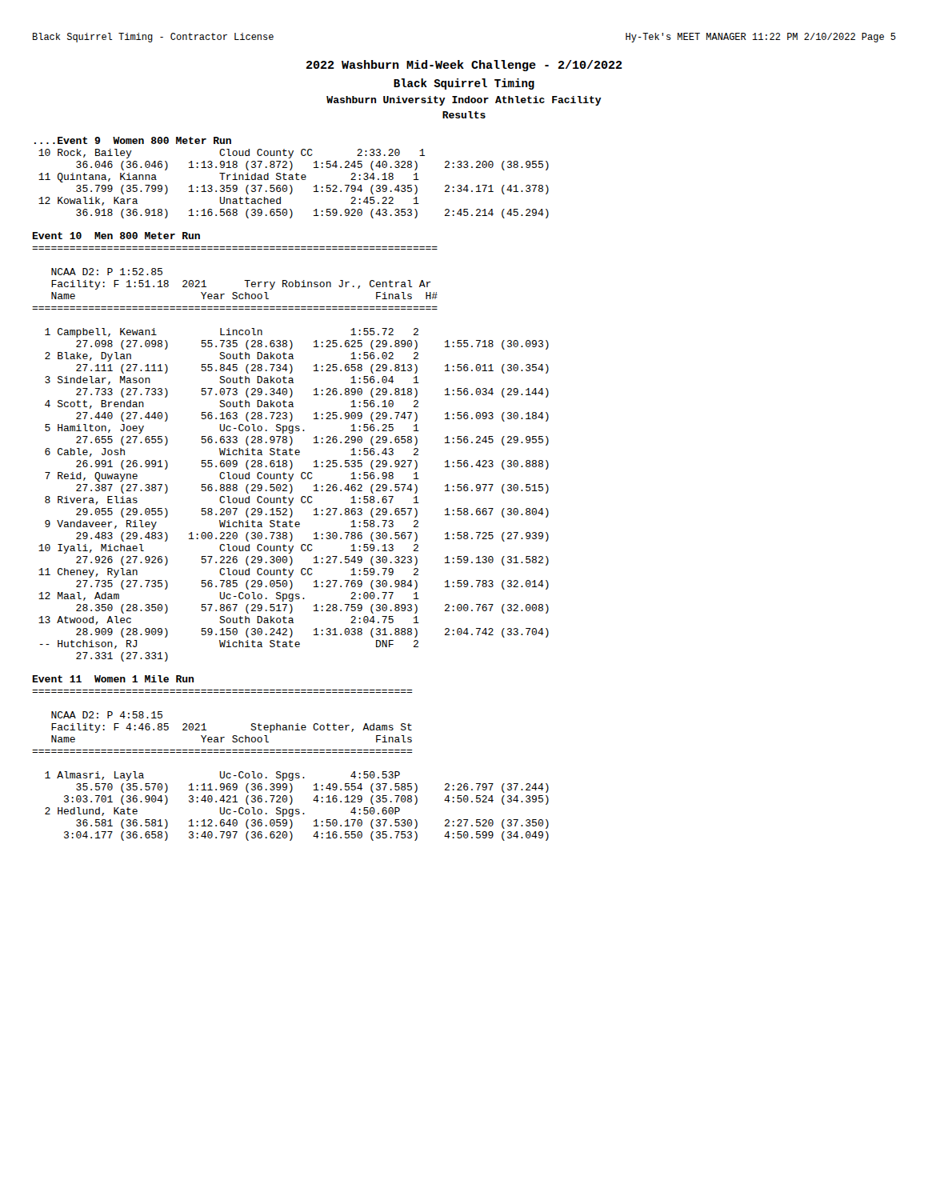Black Squirrel Timing - Contractor License Hy-Tek's MEET MANAGER 11:22 PM 2/10/2022 Page 5
2022 Washburn Mid-Week Challenge - 2/10/2022
Black Squirrel Timing
Washburn University Indoor Athletic Facility
Results
....Event 9  Women 800 Meter Run
 10 Rock, Bailey              Cloud County CC       2:33.20   1
       36.046 (36.046)   1:13.918 (37.872)   1:54.245 (40.328)    2:33.200 (38.955)
 11 Quintana, Kianna          Trinidad State       2:34.18   1
       35.799 (35.799)   1:13.359 (37.560)   1:52.794 (39.435)    2:34.171 (41.378)
 12 Kowalik, Kara             Unattached           2:45.22   1
       36.918 (36.918)   1:16.568 (39.650)   1:59.920 (43.353)    2:45.214 (45.294)
Event 10  Men 800 Meter Run
=================================================================

   NCAA D2: P 1:52.85
   Facility: F 1:51.18  2021      Terry Robinson Jr., Central Ar
   Name                    Year School                 Finals  H#
=================================================================

  1 Campbell, Kewani          Lincoln              1:55.72   2
       27.098 (27.098)     55.735 (28.638)   1:25.625 (29.890)    1:55.718 (30.093)
  2 Blake, Dylan              South Dakota         1:56.02   2
       27.111 (27.111)     55.845 (28.734)   1:25.658 (29.813)    1:56.011 (30.354)
  3 Sindelar, Mason           South Dakota         1:56.04   1
       27.733 (27.733)     57.073 (29.340)   1:26.890 (29.818)    1:56.034 (29.144)
  4 Scott, Brendan            South Dakota         1:56.10   2
       27.440 (27.440)     56.163 (28.723)   1:25.909 (29.747)    1:56.093 (30.184)
  5 Hamilton, Joey            Uc-Colo. Spgs.       1:56.25   1
       27.655 (27.655)     56.633 (28.978)   1:26.290 (29.658)    1:56.245 (29.955)
  6 Cable, Josh               Wichita State        1:56.43   2
       26.991 (26.991)     55.609 (28.618)   1:25.535 (29.927)    1:56.423 (30.888)
  7 Reid, Quwayne             Cloud County CC      1:56.98   1
       27.387 (27.387)     56.888 (29.502)   1:26.462 (29.574)    1:56.977 (30.515)
  8 Rivera, Elias             Cloud County CC      1:58.67   1
       29.055 (29.055)     58.207 (29.152)   1:27.863 (29.657)    1:58.667 (30.804)
  9 Vandaveer, Riley          Wichita State        1:58.73   2
       29.483 (29.483)   1:00.220 (30.738)   1:30.786 (30.567)    1:58.725 (27.939)
 10 Iyali, Michael            Cloud County CC      1:59.13   2
       27.926 (27.926)     57.226 (29.300)   1:27.549 (30.323)    1:59.130 (31.582)
 11 Cheney, Rylan             Cloud County CC      1:59.79   2
       27.735 (27.735)     56.785 (29.050)   1:27.769 (30.984)    1:59.783 (32.014)
 12 Maal, Adam                Uc-Colo. Spgs.       2:00.77   1
       28.350 (28.350)     57.867 (29.517)   1:28.759 (30.893)    2:00.767 (32.008)
 13 Atwood, Alec              South Dakota         2:04.75   1
       28.909 (28.909)     59.150 (30.242)   1:31.038 (31.888)    2:04.742 (33.704)
 -- Hutchison, RJ             Wichita State            DNF   2
       27.331 (27.331)
Event 11  Women 1 Mile Run
=============================================================

   NCAA D2: P 4:58.15
   Facility: F 4:46.85  2021       Stephanie Cotter, Adams St
   Name                    Year School                 Finals
=============================================================

  1 Almasri, Layla            Uc-Colo. Spgs.       4:50.53P
       35.570 (35.570)   1:11.969 (36.399)   1:49.554 (37.585)    2:26.797 (37.244)
     3:03.701 (36.904)   3:40.421 (36.720)   4:16.129 (35.708)    4:50.524 (34.395)
  2 Hedlund, Kate             Uc-Colo. Spgs.       4:50.60P
       36.581 (36.581)   1:12.640 (36.059)   1:50.170 (37.530)    2:27.520 (37.350)
     3:04.177 (36.658)   3:40.797 (36.620)   4:16.550 (35.753)    4:50.599 (34.049)